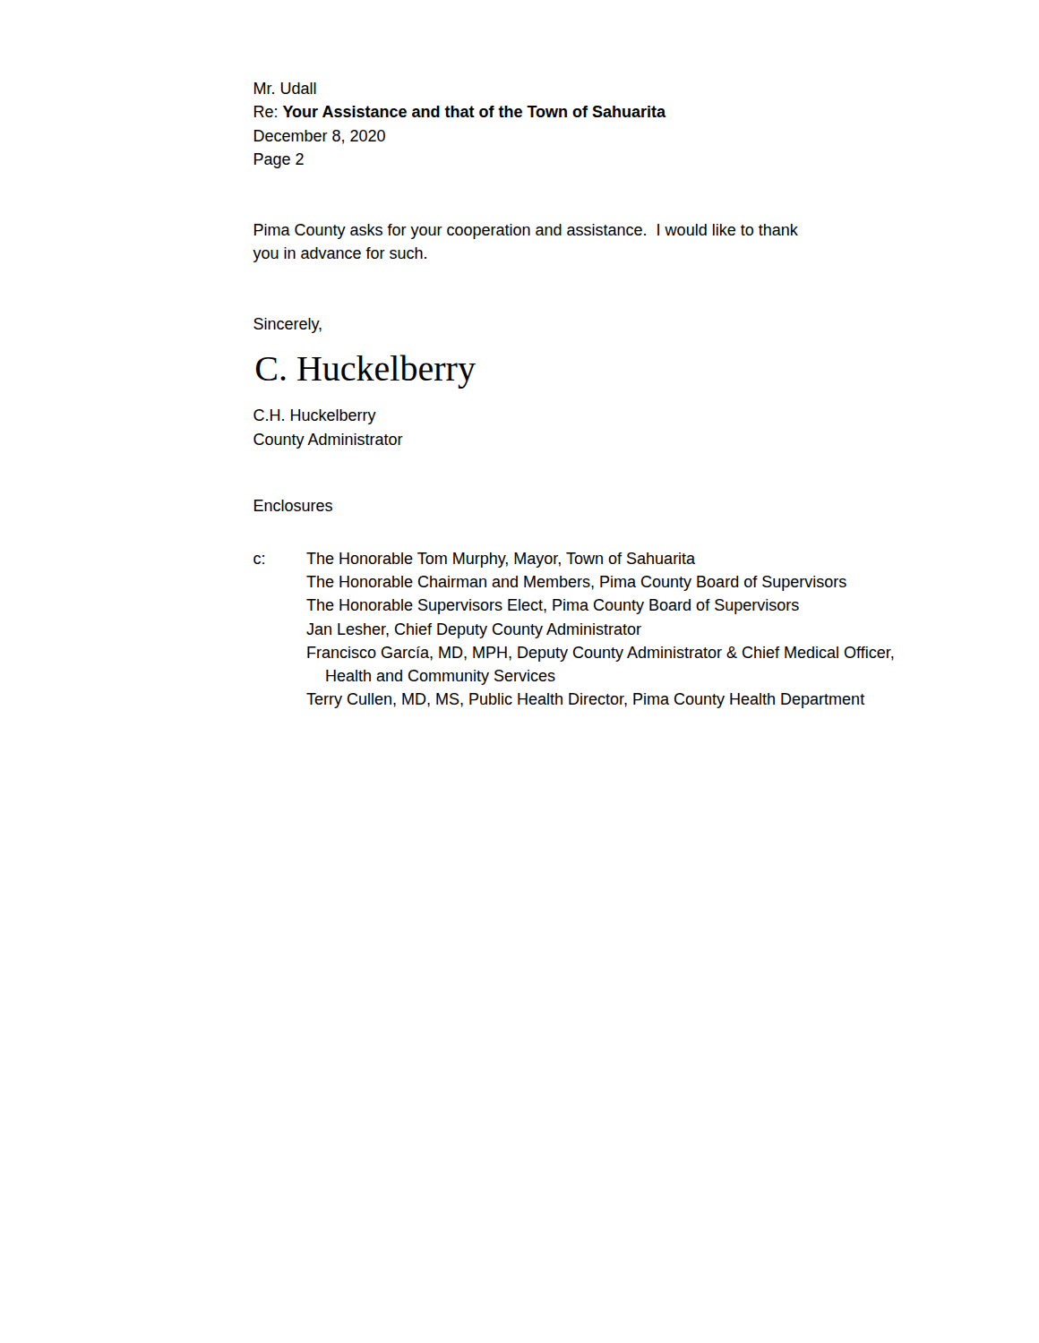Mr. Udall
Re: Your Assistance and that of the Town of Sahuarita
December 8, 2020
Page 2
Pima County asks for your cooperation and assistance. I would like to thank you in advance for such.
Sincerely,
C. Huckelberry
C.H. Huckelberry
County Administrator
Enclosures
c:
The Honorable Tom Murphy, Mayor, Town of Sahuarita
The Honorable Chairman and Members, Pima County Board of Supervisors
The Honorable Supervisors Elect, Pima County Board of Supervisors
Jan Lesher, Chief Deputy County Administrator
Francisco García, MD, MPH, Deputy County Administrator & Chief Medical Officer,
Health and Community Services
Terry Cullen, MD, MS, Public Health Director, Pima County Health Department